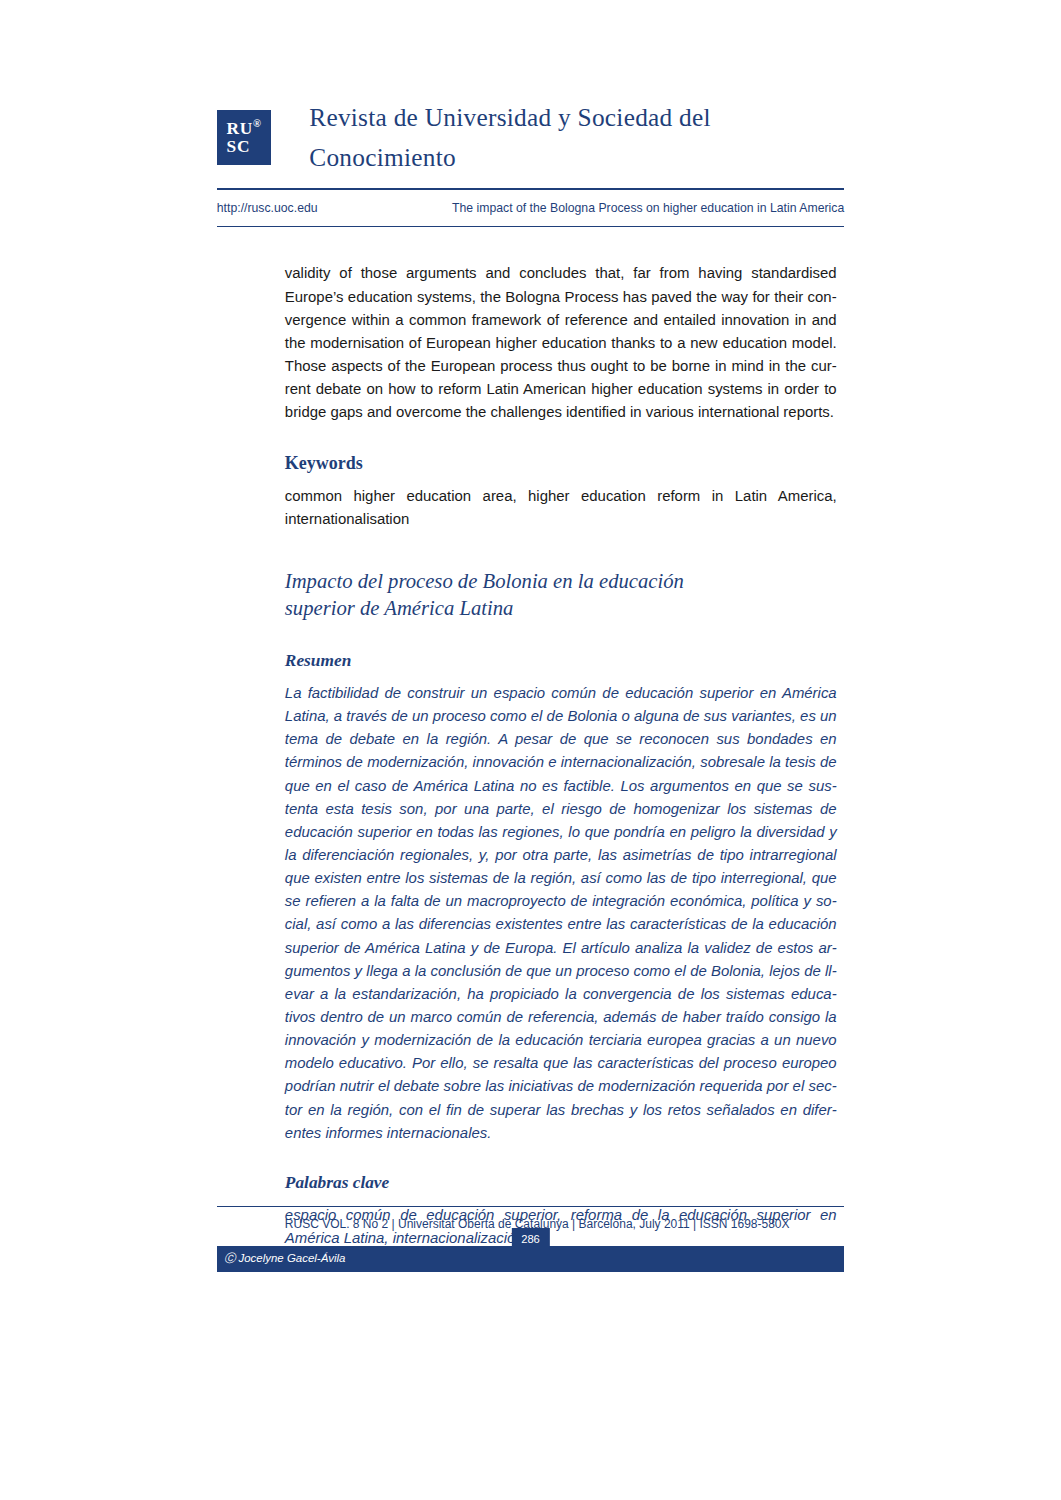RU®
SC
Revista de Universidad y Sociedad del Conocimiento
http://rusc.uoc.edu The impact of the Bologna Process on higher education in Latin America
validity of those arguments and concludes that, far from having standardised Europe’s education systems, the Bologna Process has paved the way for their convergence within a common framework of reference and entailed innovation in and the modernisation of European higher education thanks to a new education model. Those aspects of the European process thus ought to be borne in mind in the current debate on how to reform Latin American higher education systems in order to bridge gaps and overcome the challenges identified in various international reports.
Keywords
common higher education area, higher education reform in Latin America, internationalisation
Impacto del proceso de Bolonia en la educación
superior de América Latina
Resumen
La factibilidad de construir un espacio común de educación superior en América Latina, a través de un proceso como el de Bolonia o alguna de sus variantes, es un tema de debate en la región. A pesar de que se reconocen sus bondades en términos de modernización, innovación e internacionalización, sobresale la tesis de que en el caso de América Latina no es factible. Los argumentos en que se sustenta esta tesis son, por una parte, el riesgo de homogenizar los sistemas de educación superior en todas las regiones, lo que pondría en peligro la diversidad y la diferenciación regionales, y, por otra parte, las asimetrías de tipo intrarregional que existen entre los sistemas de la región, así como las de tipo interregional, que se refieren a la falta de un macroproyecto de integración económica, política y social, así como a las diferencias existentes entre las características de la educación superior de América Latina y de Europa. El artículo analiza la validez de estos argumentos y llega a la conclusión de que un proceso como el de Bolonia, lejos de llevar a la estandarización, ha propiciado la convergencia de los sistemas educativos dentro de un marco común de referencia, además de haber traído consigo la innovación y modernización de la educación terciaria europea gracias a un nuevo modelo educativo. Por ello, se resalta que las características del proceso europeo podrían nutrir el debate sobre las iniciativas de modernización requerida por el sector en la región, con el fin de superar las brechas y los retos señalados en diferentes informes internacionales.
Palabras clave
espacio común de educación superior, reforma de la educación superior en América Latina, internacionalización
RUSC VOL. 8 No 2 | Universitat Oberta de Catalunya | Barcelona, July 2011 | ISSN 1698-580X
286
Ⓒ Jocelyne Gacel-Ávila